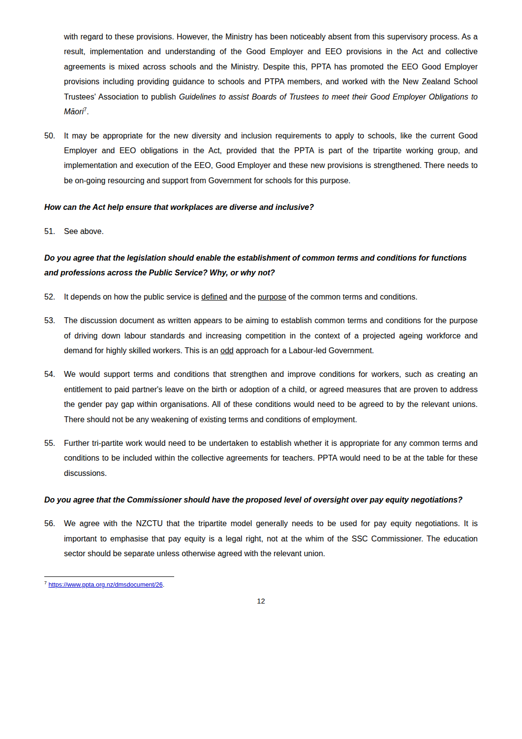with regard to these provisions. However, the Ministry has been noticeably absent from this supervisory process. As a result, implementation and understanding of the Good Employer and EEO provisions in the Act and collective agreements is mixed across schools and the Ministry. Despite this, PPTA has promoted the EEO Good Employer provisions including providing guidance to schools and PTPA members, and worked with the New Zealand School Trustees' Association to publish Guidelines to assist Boards of Trustees to meet their Good Employer Obligations to Māori7.
50. It may be appropriate for the new diversity and inclusion requirements to apply to schools, like the current Good Employer and EEO obligations in the Act, provided that the PPTA is part of the tripartite working group, and implementation and execution of the EEO, Good Employer and these new provisions is strengthened. There needs to be on-going resourcing and support from Government for schools for this purpose.
How can the Act help ensure that workplaces are diverse and inclusive?
51. See above.
Do you agree that the legislation should enable the establishment of common terms and conditions for functions and professions across the Public Service? Why, or why not?
52. It depends on how the public service is defined and the purpose of the common terms and conditions.
53. The discussion document as written appears to be aiming to establish common terms and conditions for the purpose of driving down labour standards and increasing competition in the context of a projected ageing workforce and demand for highly skilled workers. This is an odd approach for a Labour-led Government.
54. We would support terms and conditions that strengthen and improve conditions for workers, such as creating an entitlement to paid partner's leave on the birth or adoption of a child, or agreed measures that are proven to address the gender pay gap within organisations. All of these conditions would need to be agreed to by the relevant unions. There should not be any weakening of existing terms and conditions of employment.
55. Further tri-partite work would need to be undertaken to establish whether it is appropriate for any common terms and conditions to be included within the collective agreements for teachers. PPTA would need to be at the table for these discussions.
Do you agree that the Commissioner should have the proposed level of oversight over pay equity negotiations?
56. We agree with the NZCTU that the tripartite model generally needs to be used for pay equity negotiations. It is important to emphasise that pay equity is a legal right, not at the whim of the SSC Commissioner. The education sector should be separate unless otherwise agreed with the relevant union.
7 https://www.ppta.org.nz/dmsdocument/26.
12